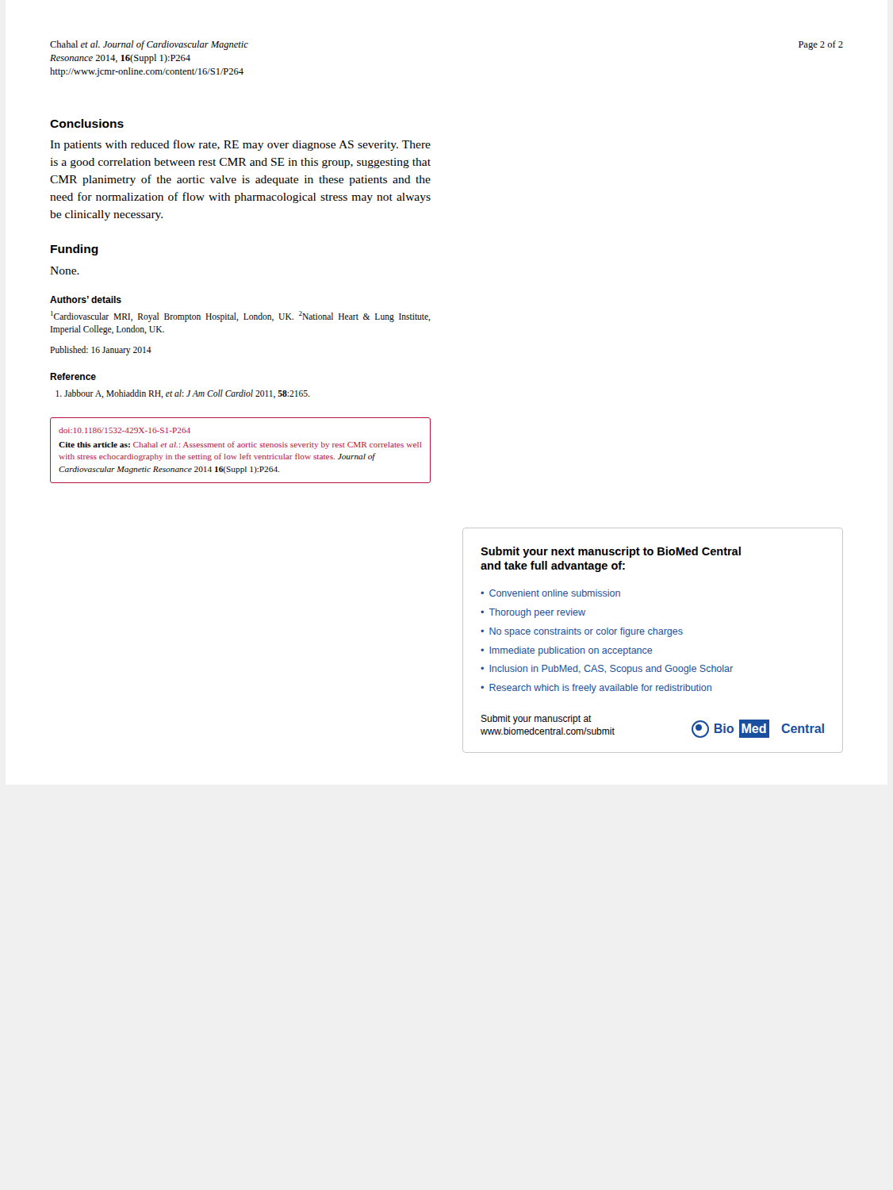Chahal et al. Journal of Cardiovascular Magnetic
Resonance 2014, 16(Suppl 1):P264
http://www.jcmr-online.com/content/16/S1/P264
Page 2 of 2
Conclusions
In patients with reduced flow rate, RE may over diagnose AS severity. There is a good correlation between rest CMR and SE in this group, suggesting that CMR planimetry of the aortic valve is adequate in these patients and the need for normalization of flow with pharmacological stress may not always be clinically necessary.
Funding
None.
Authors’ details
1Cardiovascular MRI, Royal Brompton Hospital, London, UK. 2National Heart & Lung Institute, Imperial College, London, UK.
Published: 16 January 2014
Reference
Jabbour A, Mohiaddin RH, et al: J Am Coll Cardiol 2011, 58:2165.
doi:10.1186/1532-429X-16-S1-P264
Cite this article as: Chahal et al.: Assessment of aortic stenosis severity by rest CMR correlates well with stress echocardiography in the setting of low left ventricular flow states. Journal of Cardiovascular Magnetic Resonance 2014 16(Suppl 1):P264.
Submit your next manuscript to BioMed Central
and take full advantage of:
Convenient online submission
Thorough peer review
No space constraints or color figure charges
Immediate publication on acceptance
Inclusion in PubMed, CAS, Scopus and Google Scholar
Research which is freely available for redistribution
Submit your manuscript at
www.biomedcentral.com/submit
Bio Med Central